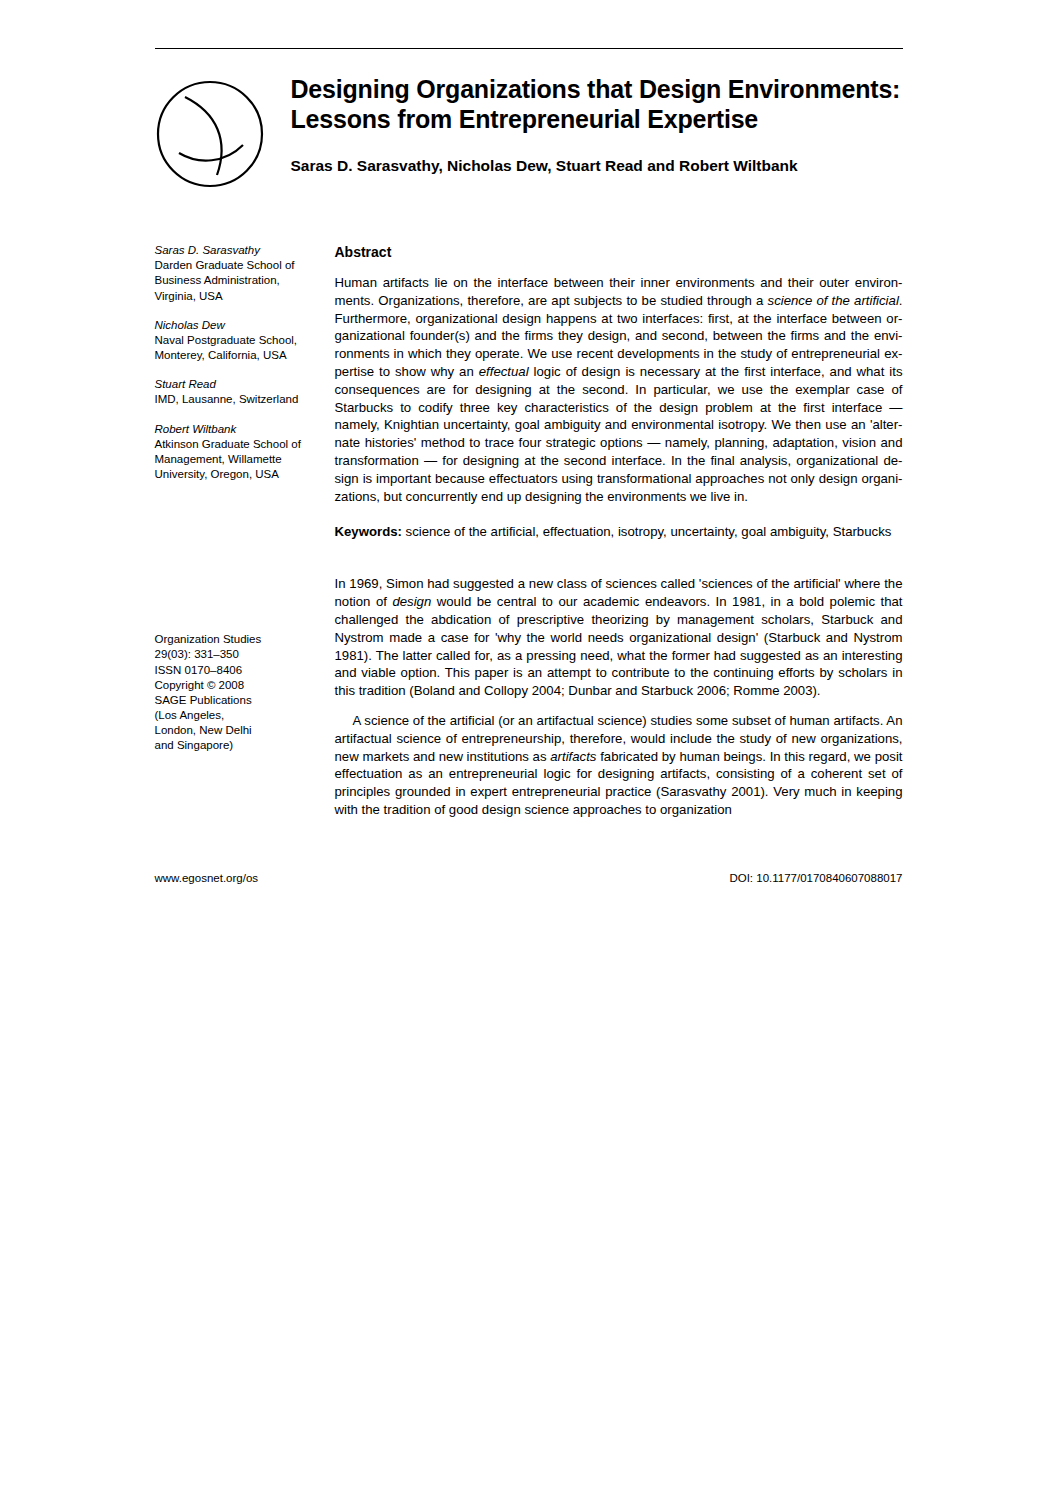Designing Organizations that Design Environments: Lessons from Entrepreneurial Expertise
Saras D. Sarasvathy, Nicholas Dew, Stuart Read and Robert Wiltbank
Saras D. Sarasvathy
Darden Graduate School of Business Administration, Virginia, USA
Nicholas Dew
Naval Postgraduate School, Monterey, California, USA
Stuart Read
IMD, Lausanne, Switzerland
Robert Wiltbank
Atkinson Graduate School of Management, Willamette University, Oregon, USA
Organization Studies
29(03): 331–350
ISSN 0170–8406
Copyright © 2008
SAGE Publications
(Los Angeles,
London, New Delhi
and Singapore)
Abstract
Human artifacts lie on the interface between their inner environments and their outer environments. Organizations, therefore, are apt subjects to be studied through a science of the artificial. Furthermore, organizational design happens at two interfaces: first, at the interface between organizational founder(s) and the firms they design, and second, between the firms and the environments in which they operate. We use recent developments in the study of entrepreneurial expertise to show why an effectual logic of design is necessary at the first interface, and what its consequences are for designing at the second. In particular, we use the exemplar case of Starbucks to codify three key characteristics of the design problem at the first interface — namely, Knightian uncertainty, goal ambiguity and environmental isotropy. We then use an 'alternate histories' method to trace four strategic options — namely, planning, adaptation, vision and transformation — for designing at the second interface. In the final analysis, organizational design is important because effectuators using transformational approaches not only design organizations, but concurrently end up designing the environments we live in.
Keywords: science of the artificial, effectuation, isotropy, uncertainty, goal ambiguity, Starbucks
In 1969, Simon had suggested a new class of sciences called 'sciences of the artificial' where the notion of design would be central to our academic endeavors. In 1981, in a bold polemic that challenged the abdication of prescriptive theorizing by management scholars, Starbuck and Nystrom made a case for 'why the world needs organizational design' (Starbuck and Nystrom 1981). The latter called for, as a pressing need, what the former had suggested as an interesting and viable option. This paper is an attempt to contribute to the continuing efforts by scholars in this tradition (Boland and Collopy 2004; Dunbar and Starbuck 2006; Romme 2003).
A science of the artificial (or an artifactual science) studies some subset of human artifacts. An artifactual science of entrepreneurship, therefore, would include the study of new organizations, new markets and new institutions as artifacts fabricated by human beings. In this regard, we posit effectuation as an entrepreneurial logic for designing artifacts, consisting of a coherent set of principles grounded in expert entrepreneurial practice (Sarasvathy 2001). Very much in keeping with the tradition of good design science approaches to organization
www.egosnet.org/os
DOI: 10.1177/0170840607088017